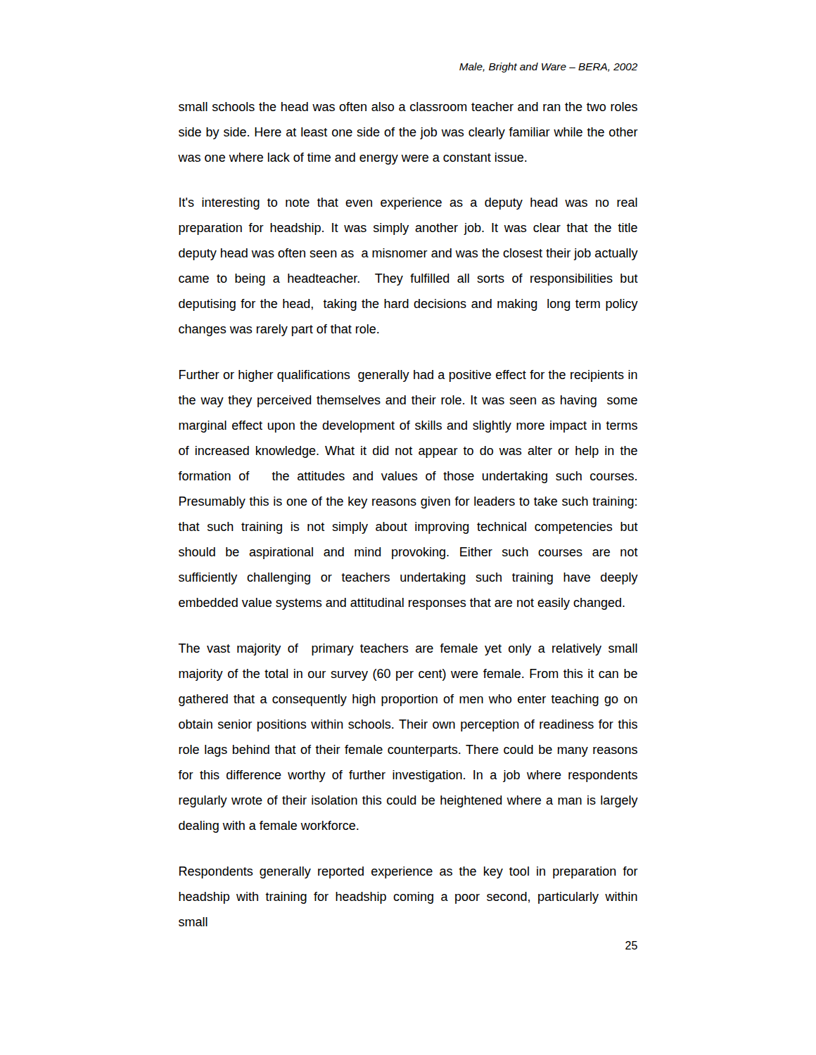Male, Bright and Ware – BERA, 2002
small schools the head was often also a classroom teacher and ran the two roles side by side. Here at least one side of the job was clearly familiar while the other was one where lack of time and energy were a constant issue.
It's interesting to note that even experience as a deputy head was no real preparation for headship. It was simply another job. It was clear that the title deputy head was often seen as a misnomer and was the closest their job actually came to being a headteacher. They fulfilled all sorts of responsibilities but deputising for the head, taking the hard decisions and making long term policy changes was rarely part of that role.
Further or higher qualifications generally had a positive effect for the recipients in the way they perceived themselves and their role. It was seen as having some marginal effect upon the development of skills and slightly more impact in terms of increased knowledge. What it did not appear to do was alter or help in the formation of the attitudes and values of those undertaking such courses. Presumably this is one of the key reasons given for leaders to take such training: that such training is not simply about improving technical competencies but should be aspirational and mind provoking. Either such courses are not sufficiently challenging or teachers undertaking such training have deeply embedded value systems and attitudinal responses that are not easily changed.
The vast majority of primary teachers are female yet only a relatively small majority of the total in our survey (60 per cent) were female. From this it can be gathered that a consequently high proportion of men who enter teaching go on obtain senior positions within schools. Their own perception of readiness for this role lags behind that of their female counterparts. There could be many reasons for this difference worthy of further investigation. In a job where respondents regularly wrote of their isolation this could be heightened where a man is largely dealing with a female workforce.
Respondents generally reported experience as the key tool in preparation for headship with training for headship coming a poor second, particularly within small
25